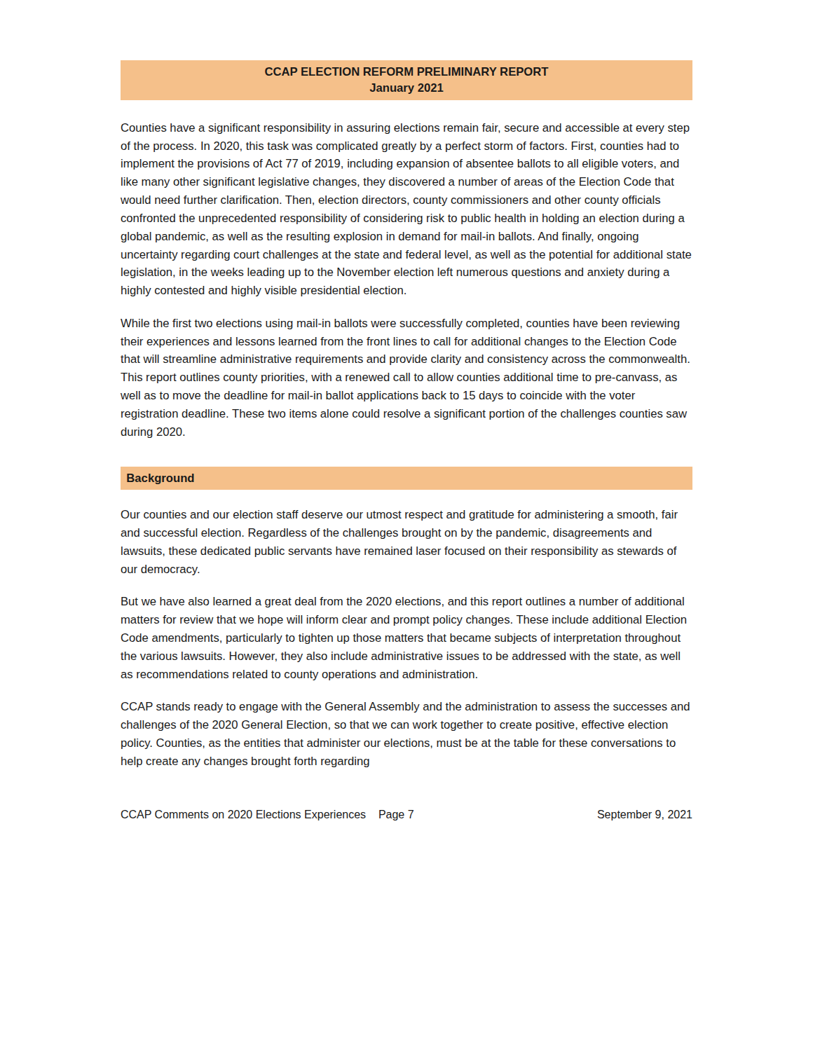CCAP ELECTION REFORM PRELIMINARY REPORT January 2021
Counties have a significant responsibility in assuring elections remain fair, secure and accessible at every step of the process. In 2020, this task was complicated greatly by a perfect storm of factors. First, counties had to implement the provisions of Act 77 of 2019, including expansion of absentee ballots to all eligible voters, and like many other significant legislative changes, they discovered a number of areas of the Election Code that would need further clarification. Then, election directors, county commissioners and other county officials confronted the unprecedented responsibility of considering risk to public health in holding an election during a global pandemic, as well as the resulting explosion in demand for mail-in ballots. And finally, ongoing uncertainty regarding court challenges at the state and federal level, as well as the potential for additional state legislation, in the weeks leading up to the November election left numerous questions and anxiety during a highly contested and highly visible presidential election.
While the first two elections using mail-in ballots were successfully completed, counties have been reviewing their experiences and lessons learned from the front lines to call for additional changes to the Election Code that will streamline administrative requirements and provide clarity and consistency across the commonwealth. This report outlines county priorities, with a renewed call to allow counties additional time to pre-canvass, as well as to move the deadline for mail-in ballot applications back to 15 days to coincide with the voter registration deadline. These two items alone could resolve a significant portion of the challenges counties saw during 2020.
Background
Our counties and our election staff deserve our utmost respect and gratitude for administering a smooth, fair and successful election. Regardless of the challenges brought on by the pandemic, disagreements and lawsuits, these dedicated public servants have remained laser focused on their responsibility as stewards of our democracy.
But we have also learned a great deal from the 2020 elections, and this report outlines a number of additional matters for review that we hope will inform clear and prompt policy changes. These include additional Election Code amendments, particularly to tighten up those matters that became subjects of interpretation throughout the various lawsuits. However, they also include administrative issues to be addressed with the state, as well as recommendations related to county operations and administration.
CCAP stands ready to engage with the General Assembly and the administration to assess the successes and challenges of the 2020 General Election, so that we can work together to create positive, effective election policy. Counties, as the entities that administer our elections, must be at the table for these conversations to help create any changes brought forth regarding
CCAP Comments on 2020 Elections Experiences Page 7 September 9, 2021